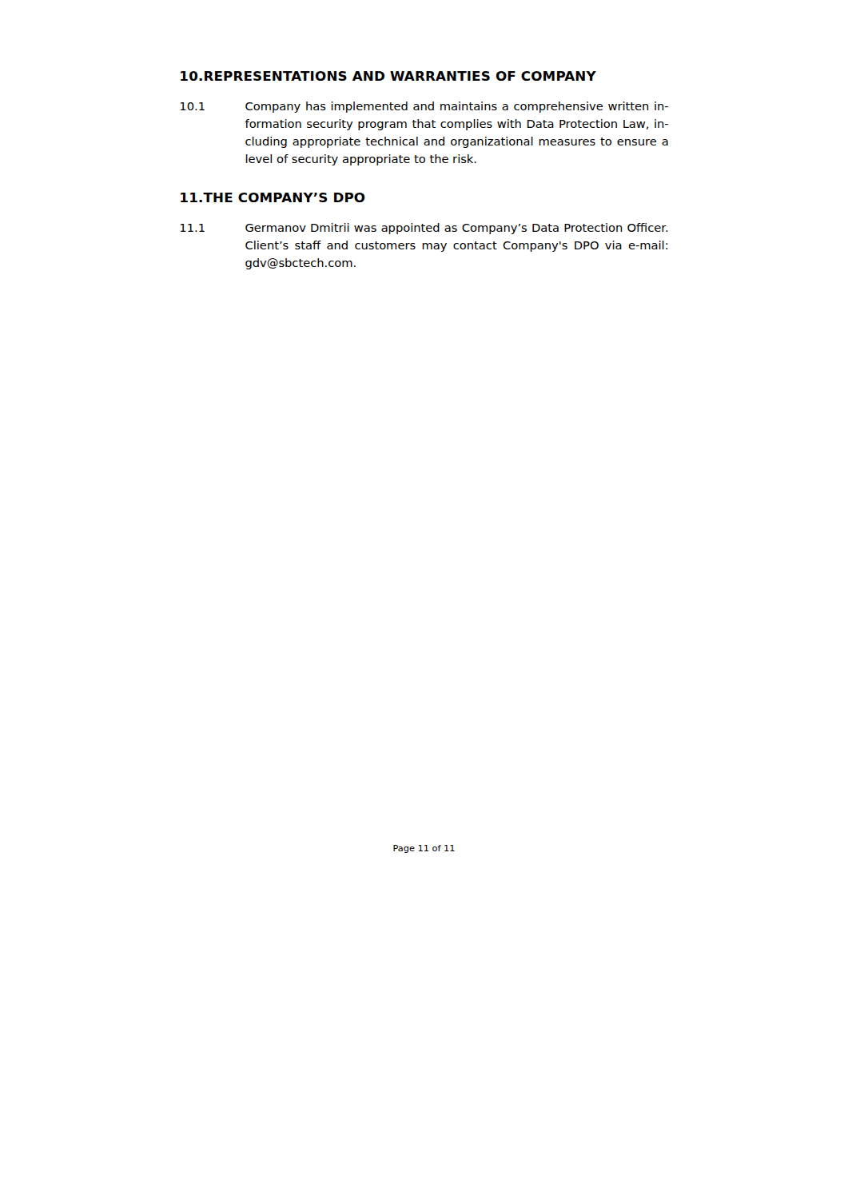10.REPRESENTATIONS AND WARRANTIES OF COMPANY
10.1
Company has implemented and maintains a comprehensive written information security program that complies with Data Protection Law, including appropriate technical and organizational measures to ensure a level of security appropriate to the risk.
11.THE COMPANY’S DPO
11.1
Germanov Dmitrii was appointed as Company’s Data Protection Officer. Client’s staff and customers may contact Company's DPO via e-mail: gdv@sbctech.com.
Page 11 of 11